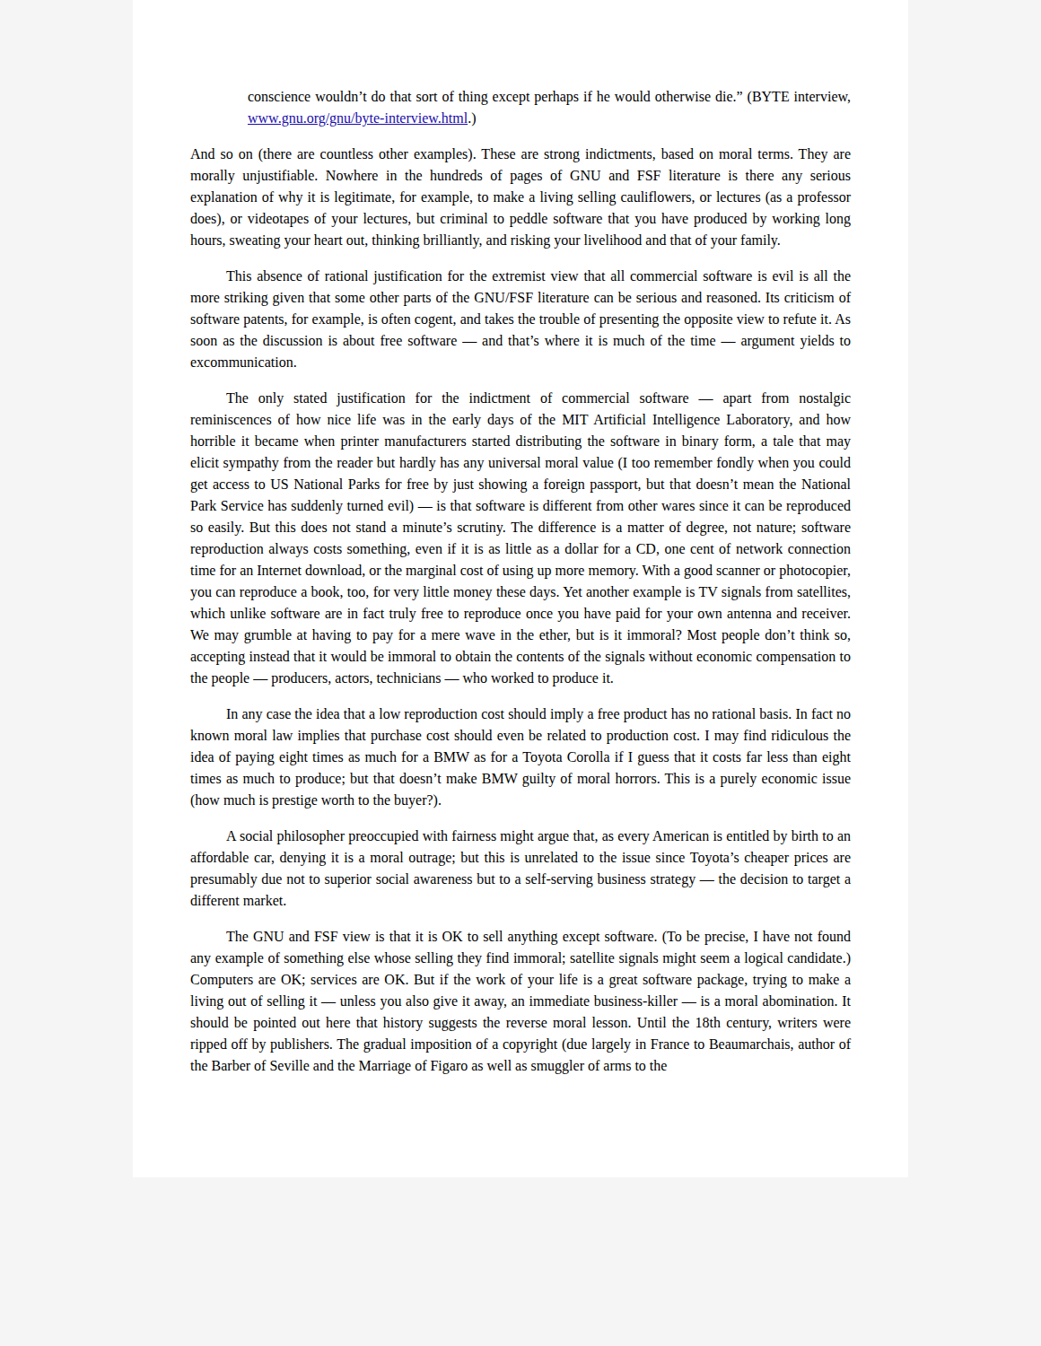conscience wouldn’t do that sort of thing except perhaps if he would otherwise die.” (BYTE interview, www.gnu.org/gnu/byte-interview.html.)
And so on (there are countless other examples). These are strong indictments, based on moral terms. They are morally unjustifiable. Nowhere in the hundreds of pages of GNU and FSF literature is there any serious explanation of why it is legitimate, for example, to make a living selling cauliflowers, or lectures (as a professor does), or videotapes of your lectures, but criminal to peddle software that you have produced by working long hours, sweating your heart out, thinking brilliantly, and risking your livelihood and that of your family.
This absence of rational justification for the extremist view that all commercial software is evil is all the more striking given that some other parts of the GNU/FSF literature can be serious and reasoned. Its criticism of software patents, for example, is often cogent, and takes the trouble of presenting the opposite view to refute it. As soon as the discussion is about free software — and that’s where it is much of the time — argument yields to excommunication.
The only stated justification for the indictment of commercial software — apart from nostalgic reminiscences of how nice life was in the early days of the MIT Artificial Intelligence Laboratory, and how horrible it became when printer manufacturers started distributing the software in binary form, a tale that may elicit sympathy from the reader but hardly has any universal moral value (I too remember fondly when you could get access to US National Parks for free by just showing a foreign passport, but that doesn’t mean the National Park Service has suddenly turned evil) — is that software is different from other wares since it can be reproduced so easily. But this does not stand a minute’s scrutiny. The difference is a matter of degree, not nature; software reproduction always costs something, even if it is as little as a dollar for a CD, one cent of network connection time for an Internet download, or the marginal cost of using up more memory. With a good scanner or photocopier, you can reproduce a book, too, for very little money these days. Yet another example is TV signals from satellites, which unlike software are in fact truly free to reproduce once you have paid for your own antenna and receiver. We may grumble at having to pay for a mere wave in the ether, but is it immoral? Most people don’t think so, accepting instead that it would be immoral to obtain the contents of the signals without economic compensation to the people — producers, actors, technicians — who worked to produce it.
In any case the idea that a low reproduction cost should imply a free product has no rational basis. In fact no known moral law implies that purchase cost should even be related to production cost. I may find ridiculous the idea of paying eight times as much for a BMW as for a Toyota Corolla if I guess that it costs far less than eight times as much to produce; but that doesn’t make BMW guilty of moral horrors. This is a purely economic issue (how much is prestige worth to the buyer?).
A social philosopher preoccupied with fairness might argue that, as every American is entitled by birth to an affordable car, denying it is a moral outrage; but this is unrelated to the issue since Toyota’s cheaper prices are presumably due not to superior social awareness but to a self-serving business strategy — the decision to target a different market.
The GNU and FSF view is that it is OK to sell anything except software. (To be precise, I have not found any example of something else whose selling they find immoral; satellite signals might seem a logical candidate.) Computers are OK; services are OK. But if the work of your life is a great software package, trying to make a living out of selling it — unless you also give it away, an immediate business-killer — is a moral abomination. It should be pointed out here that history suggests the reverse moral lesson. Until the 18th century, writers were ripped off by publishers. The gradual imposition of a copyright (due largely in France to Beaumarchais, author of the Barber of Seville and the Marriage of Figaro as well as smuggler of arms to the